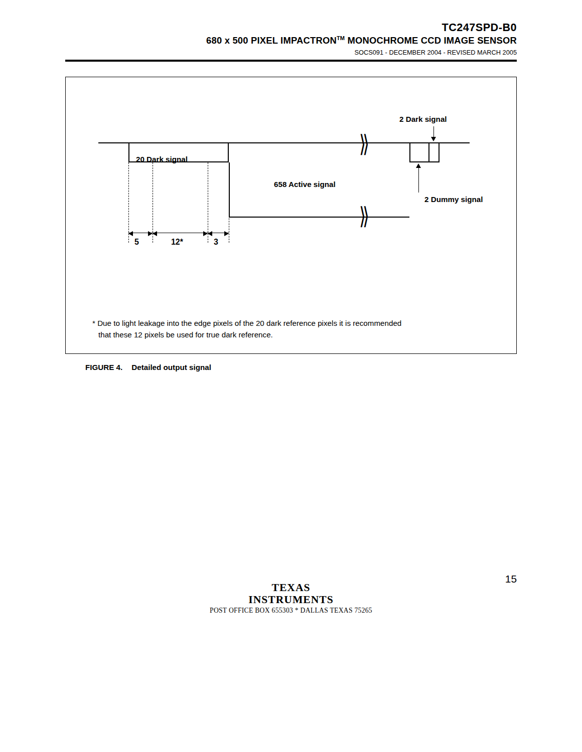TC247SPD-B0
680 x 500 PIXEL IMPACTRONTM MONOCHROME CCD IMAGE SENSOR
SOCS091 - DECEMBER 2004 - REVISED MARCH 2005
2 Dark signal
20 Dark signal
658 Active signal
2 Dummy signal
⟩⟩
⟩⟩
5
12*
3
* Due to light leakage into the edge pixels of the 20 dark reference pixels it is recommended
that these 12 pixels be used for true dark reference.
FIGURE 4. Detailed output signal
15
TEXAS
INSTRUMENTS
POST OFFICE BOX 655303 * DALLAS TEXAS 75265